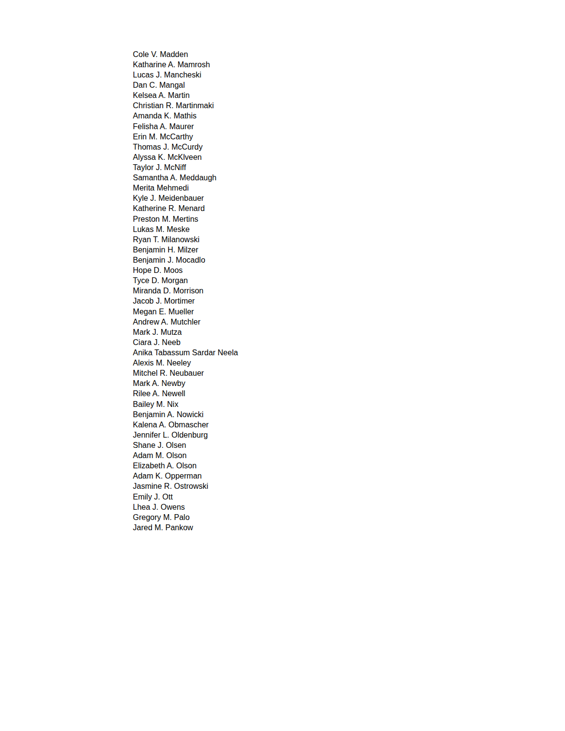Cole V. Madden
Katharine A. Mamrosh
Lucas J. Mancheski
Dan C. Mangal
Kelsea A. Martin
Christian R. Martinmaki
Amanda K. Mathis
Felisha A. Maurer
Erin M. McCarthy
Thomas J. McCurdy
Alyssa K. McKlveen
Taylor J. McNiff
Samantha A. Meddaugh
Merita Mehmedi
Kyle J. Meidenbauer
Katherine R. Menard
Preston M. Mertins
Lukas M. Meske
Ryan T. Milanowski
Benjamin H. Milzer
Benjamin J. Mocadlo
Hope D. Moos
Tyce D. Morgan
Miranda D. Morrison
Jacob J. Mortimer
Megan E. Mueller
Andrew A. Mutchler
Mark J. Mutza
Ciara J. Neeb
Anika Tabassum Sardar Neela
Alexis M. Neeley
Mitchel R. Neubauer
Mark A. Newby
Rilee A. Newell
Bailey M. Nix
Benjamin A. Nowicki
Kalena A. Obmascher
Jennifer L. Oldenburg
Shane J. Olsen
Adam M. Olson
Elizabeth A. Olson
Adam K. Opperman
Jasmine R. Ostrowski
Emily J. Ott
Lhea J. Owens
Gregory M. Palo
Jared M. Pankow